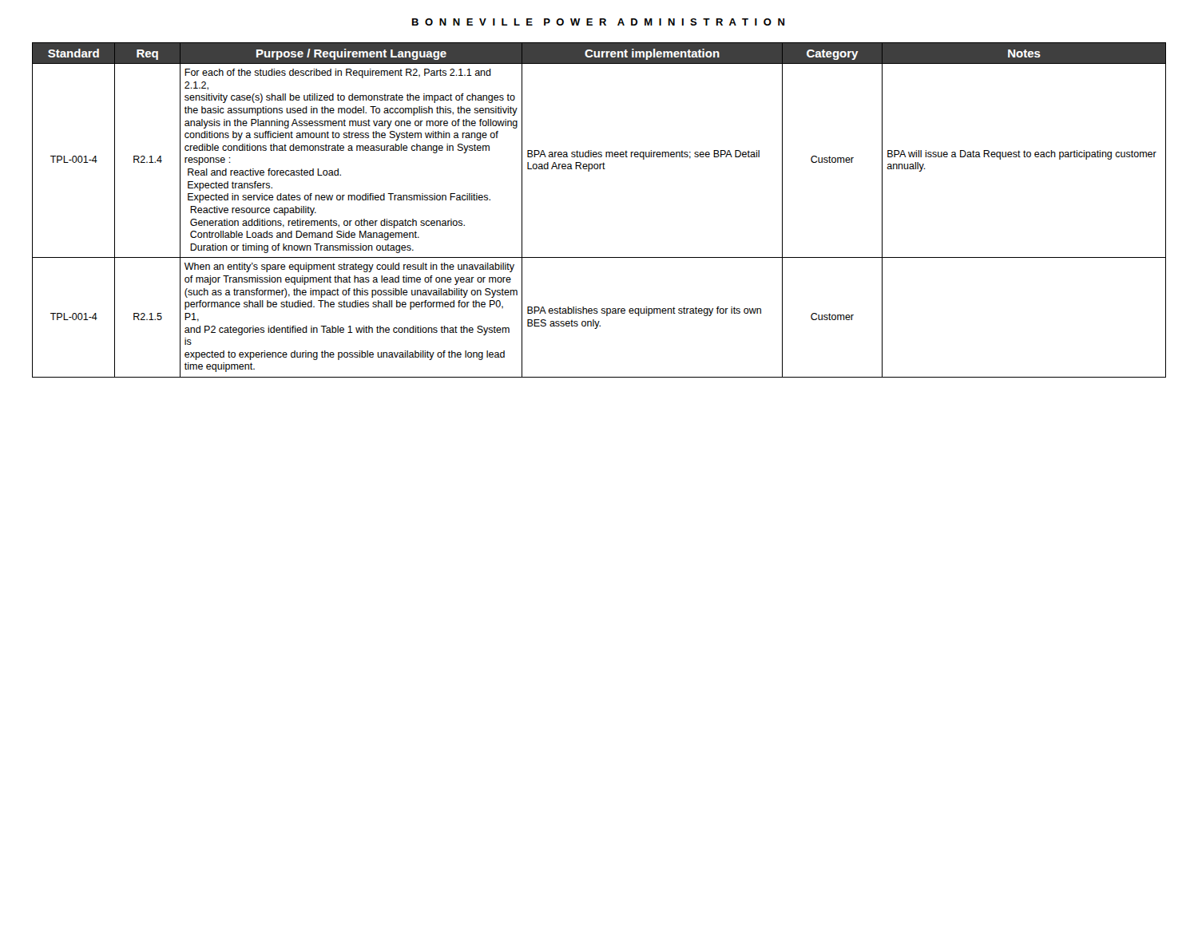B O N N E V I L L E P O W E R A D M I N I S T R A T I O N
| Standard | Req | Purpose / Requirement Language | Current implementation | Category | Notes |
| --- | --- | --- | --- | --- | --- |
| TPL-001-4 | R2.1.4 | For each of the studies described in Requirement R2, Parts 2.1.1 and 2.1.2, sensitivity case(s) shall be utilized to demonstrate the impact of changes to the basic assumptions used in the model. To accomplish this, the sensitivity analysis in the Planning Assessment must vary one or more of the following conditions by a sufficient amount to stress the System within a range of credible conditions that demonstrate a measurable change in System response : Real and reactive forecasted Load. Expected transfers. Expected in service dates of new or modified Transmission Facilities. Reactive resource capability. Generation additions, retirements, or other dispatch scenarios. Controllable Loads and Demand Side Management. Duration or timing of known Transmission outages. | BPA area studies meet requirements; see BPA Detail Load Area Report | Customer | BPA will issue a Data Request to each participating customer annually. |
| TPL-001-4 | R2.1.5 | When an entity’s spare equipment strategy could result in the unavailability of major Transmission equipment that has a lead time of one year or more (such as a transformer), the impact of this possible unavailability on System performance shall be studied. The studies shall be performed for the P0, P1, and P2 categories identified in Table 1 with the conditions that the System is expected to experience during the possible unavailability of the long lead time equipment. | BPA establishes spare equipment strategy for its own BES assets only. | Customer | |